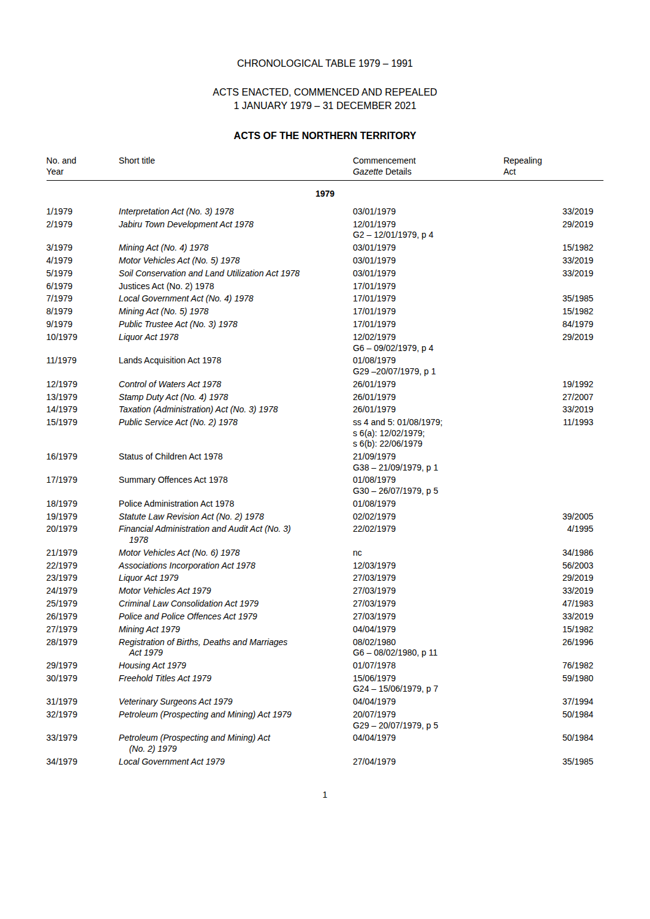CHRONOLOGICAL TABLE 1979 – 1991
ACTS ENACTED, COMMENCED AND REPEALED
1 JANUARY 1979 – 31 DECEMBER 2021
ACTS OF THE NORTHERN TERRITORY
| No. and Year | Short title | Commencement Gazette Details | Repealing Act |
| --- | --- | --- | --- |
| 1979 |
| 1/1979 | Interpretation Act (No. 3) 1978 | 03/01/1979 | 33/2019 |
| 2/1979 | Jabiru Town Development Act 1978 | 12/01/1979 G2 – 12/01/1979, p 4 | 29/2019 |
| 3/1979 | Mining Act (No. 4) 1978 | 03/01/1979 | 15/1982 |
| 4/1979 | Motor Vehicles Act (No. 5) 1978 | 03/01/1979 | 33/2019 |
| 5/1979 | Soil Conservation and Land Utilization Act 1978 | 03/01/1979 | 33/2019 |
| 6/1979 | Justices Act (No. 2) 1978 | 17/01/1979 | |
| 7/1979 | Local Government Act (No. 4) 1978 | 17/01/1979 | 35/1985 |
| 8/1979 | Mining Act (No. 5) 1978 | 17/01/1979 | 15/1982 |
| 9/1979 | Public Trustee Act (No. 3) 1978 | 17/01/1979 | 84/1979 |
| 10/1979 | Liquor Act 1978 | 12/02/1979 G6 – 09/02/1979, p 4 | 29/2019 |
| 11/1979 | Lands Acquisition Act 1978 | 01/08/1979 G29 –20/07/1979, p 1 | |
| 12/1979 | Control of Waters Act 1978 | 26/01/1979 | 19/1992 |
| 13/1979 | Stamp Duty Act (No. 4) 1978 | 26/01/1979 | 27/2007 |
| 14/1979 | Taxation (Administration) Act (No. 3) 1978 | 26/01/1979 | 33/2019 |
| 15/1979 | Public Service Act (No. 2) 1978 | ss 4 and 5: 01/08/1979; s 6(a): 12/02/1979; s 6(b): 22/06/1979 | 11/1993 |
| 16/1979 | Status of Children Act 1978 | 21/09/1979 G38 – 21/09/1979, p 1 | |
| 17/1979 | Summary Offences Act 1978 | 01/08/1979 G30 – 26/07/1979, p 5 | |
| 18/1979 | Police Administration Act 1978 | 01/08/1979 | |
| 19/1979 | Statute Law Revision Act (No. 2) 1978 | 02/02/1979 | 39/2005 |
| 20/1979 | Financial Administration and Audit Act (No. 3) 1978 | 22/02/1979 | 4/1995 |
| 21/1979 | Motor Vehicles Act (No. 6) 1978 | nc | 34/1986 |
| 22/1979 | Associations Incorporation Act 1978 | 12/03/1979 | 56/2003 |
| 23/1979 | Liquor Act 1979 | 27/03/1979 | 29/2019 |
| 24/1979 | Motor Vehicles Act 1979 | 27/03/1979 | 33/2019 |
| 25/1979 | Criminal Law Consolidation Act 1979 | 27/03/1979 | 47/1983 |
| 26/1979 | Police and Police Offences Act 1979 | 27/03/1979 | 33/2019 |
| 27/1979 | Mining Act 1979 | 04/04/1979 | 15/1982 |
| 28/1979 | Registration of Births, Deaths and Marriages Act 1979 | 08/02/1980 G6 – 08/02/1980, p 11 | 26/1996 |
| 29/1979 | Housing Act 1979 | 01/07/1978 | 76/1982 |
| 30/1979 | Freehold Titles Act 1979 | 15/06/1979 G24 – 15/06/1979, p 7 | 59/1980 |
| 31/1979 | Veterinary Surgeons Act 1979 | 04/04/1979 | 37/1994 |
| 32/1979 | Petroleum (Prospecting and Mining) Act 1979 | 20/07/1979 G29 – 20/07/1979, p 5 | 50/1984 |
| 33/1979 | Petroleum (Prospecting and Mining) Act (No. 2) 1979 | 04/04/1979 | 50/1984 |
| 34/1979 | Local Government Act 1979 | 27/04/1979 | 35/1985 |
1